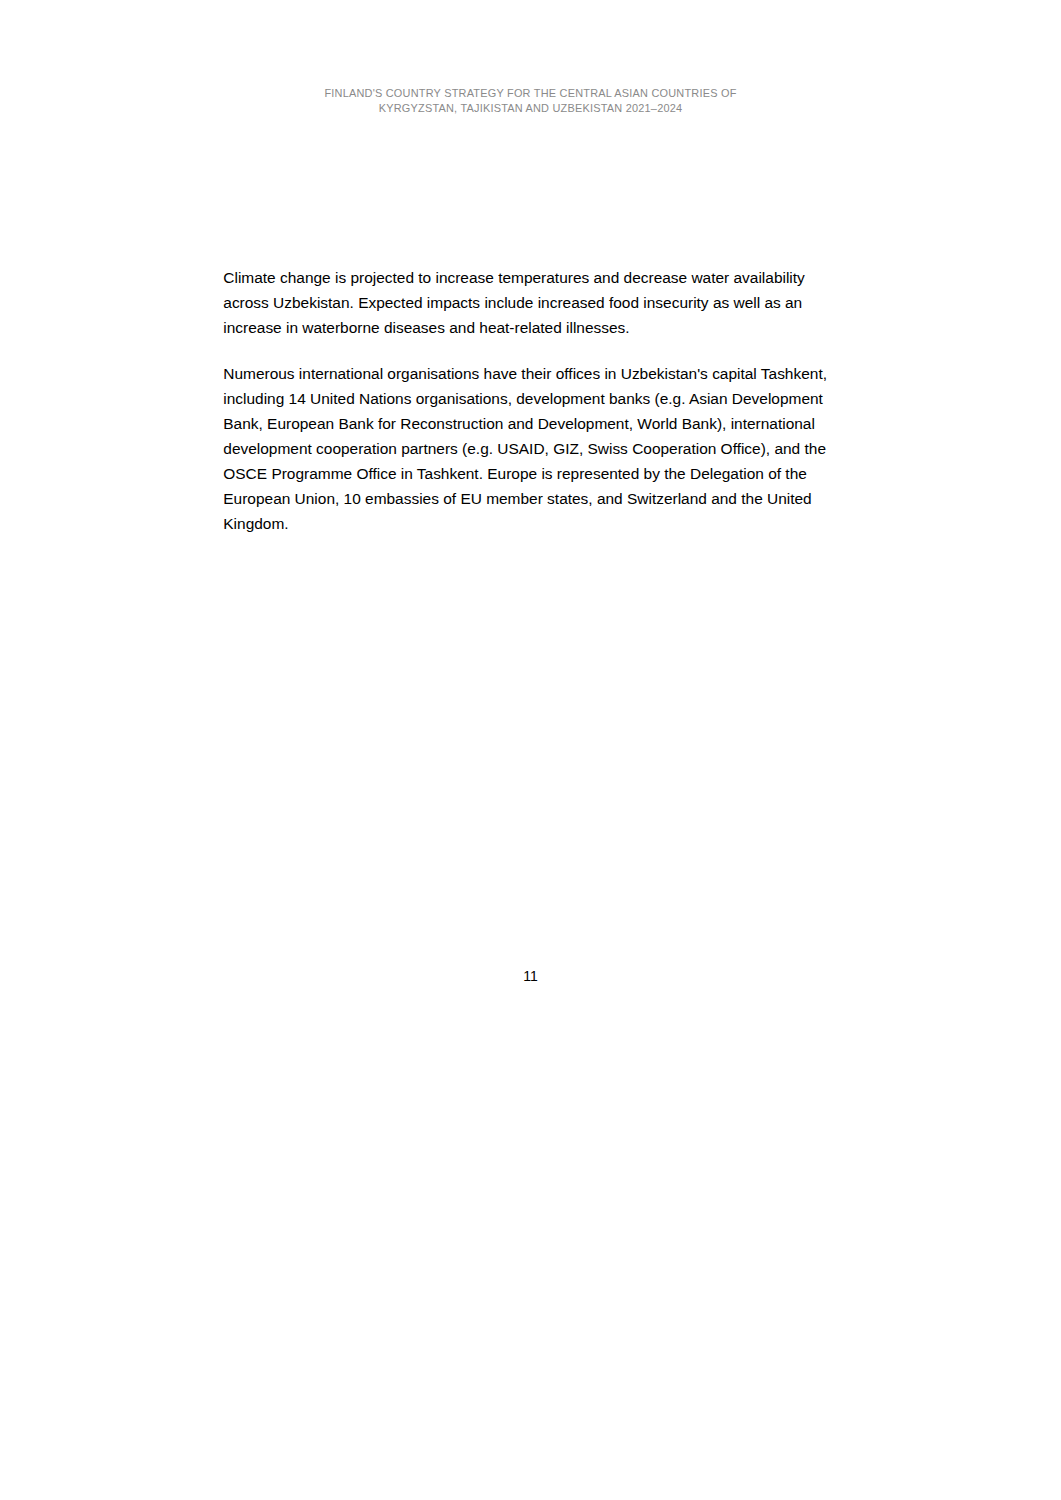FINLAND'S COUNTRY STRATEGY FOR THE CENTRAL ASIAN COUNTRIES OF KYRGYZSTAN, TAJIKISTAN AND UZBEKISTAN 2021–2024
Climate change is projected to increase temperatures and decrease water availability across Uzbekistan. Expected impacts include increased food insecurity as well as an increase in waterborne diseases and heat-related illnesses.
Numerous international organisations have their offices in Uzbekistan's capital Tashkent, including 14 United Nations organisations, development banks (e.g. Asian Development Bank, European Bank for Reconstruction and Development, World Bank), international development cooperation partners (e.g. USAID, GIZ, Swiss Cooperation Office), and the OSCE Programme Office in Tashkent. Europe is represented by the Delegation of the European Union, 10 embassies of EU member states, and Switzerland and the United Kingdom.
11